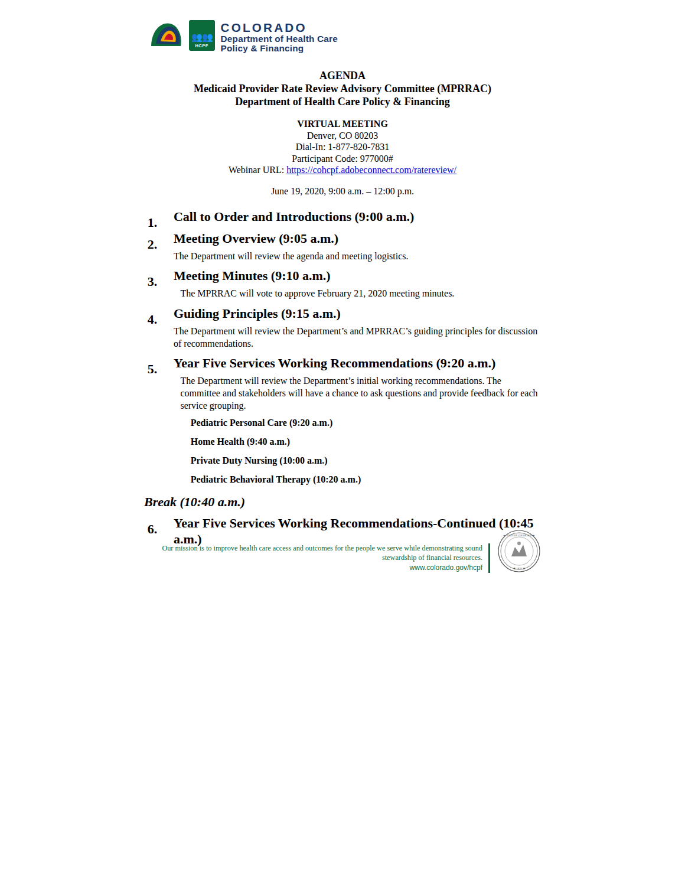👥👥
HCPF
COLORADO
Department of Health Care
Policy & Financing
AGENDA
Medicaid Provider Rate Review Advisory Committee (MPRRAC)
Department of Health Care Policy & Financing
VIRTUAL MEETING
Denver, CO 80203
Dial-In: 1-877-820-7831
Participant Code: 977000#
Webinar URL: https://cohcpf.adobeconnect.com/ratereview/
June 19, 2020, 9:00 a.m. – 12:00 p.m.
Call to Order and Introductions (9:00 a.m.)
Meeting Overview (9:05 a.m.)
The Department will review the agenda and meeting logistics.
Meeting Minutes (9:10 a.m.)
The MPRRAC will vote to approve February 21, 2020 meeting minutes.
Guiding Principles (9:15 a.m.)
The Department will review the Department’s and MPRRAC’s guiding principles for discussion of recommendations.
Year Five Services Working Recommendations (9:20 a.m.)
The Department will review the Department’s initial working recommendations. The committee and stakeholders will have a chance to ask questions and provide feedback for each service grouping.
Pediatric Personal Care (9:20 a.m.)
Home Health (9:40 a.m.)
Private Duty Nursing (10:00 a.m.)
Pediatric Behavioral Therapy (10:20 a.m.)
Break (10:40 a.m.)
Year Five Services Working Recommendations-Continued (10:45 a.m.)
Our mission is to improve health care access and outcomes for the people we serve while demonstrating sound
stewardship of financial resources.
www.colorado.gov/hcpf
★ STATE OF COLORADO ★ ★ 1876 ★